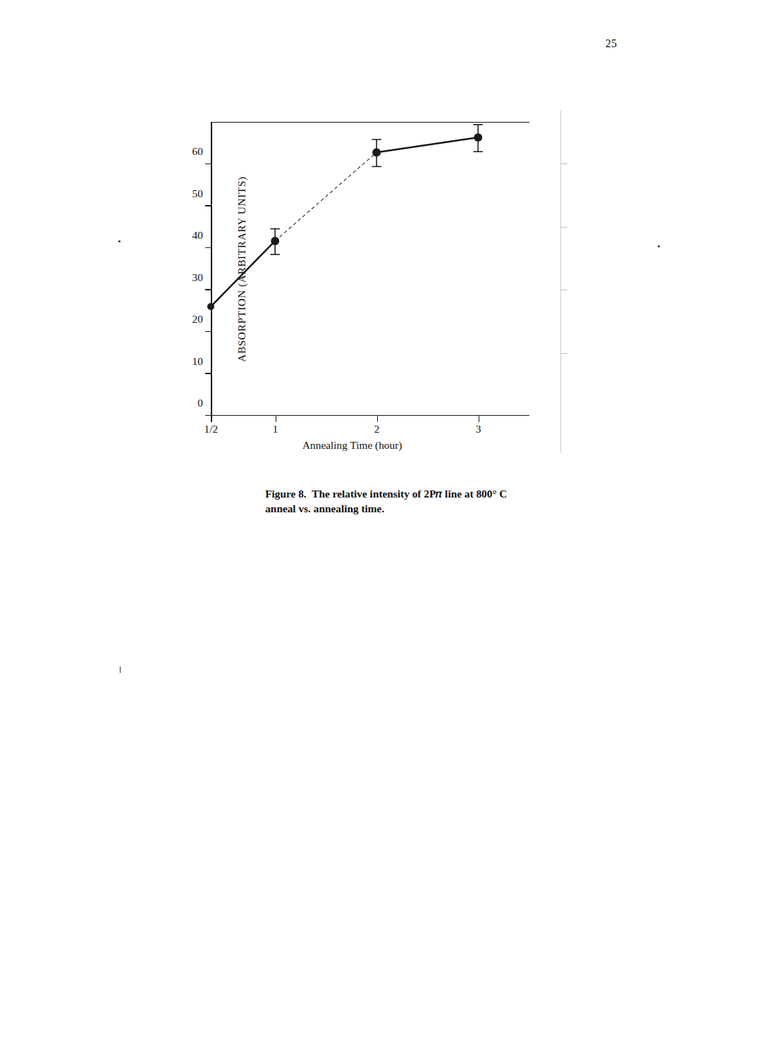25
ABSORPTION (ARBITRARY UNITS)
0
10
20
30
40
50
60
1/2
1
2
3
Annealing Time (hour)
Figure 8. The relative intensity of 2P𝜋 line at 800° C anneal vs. annealing time.